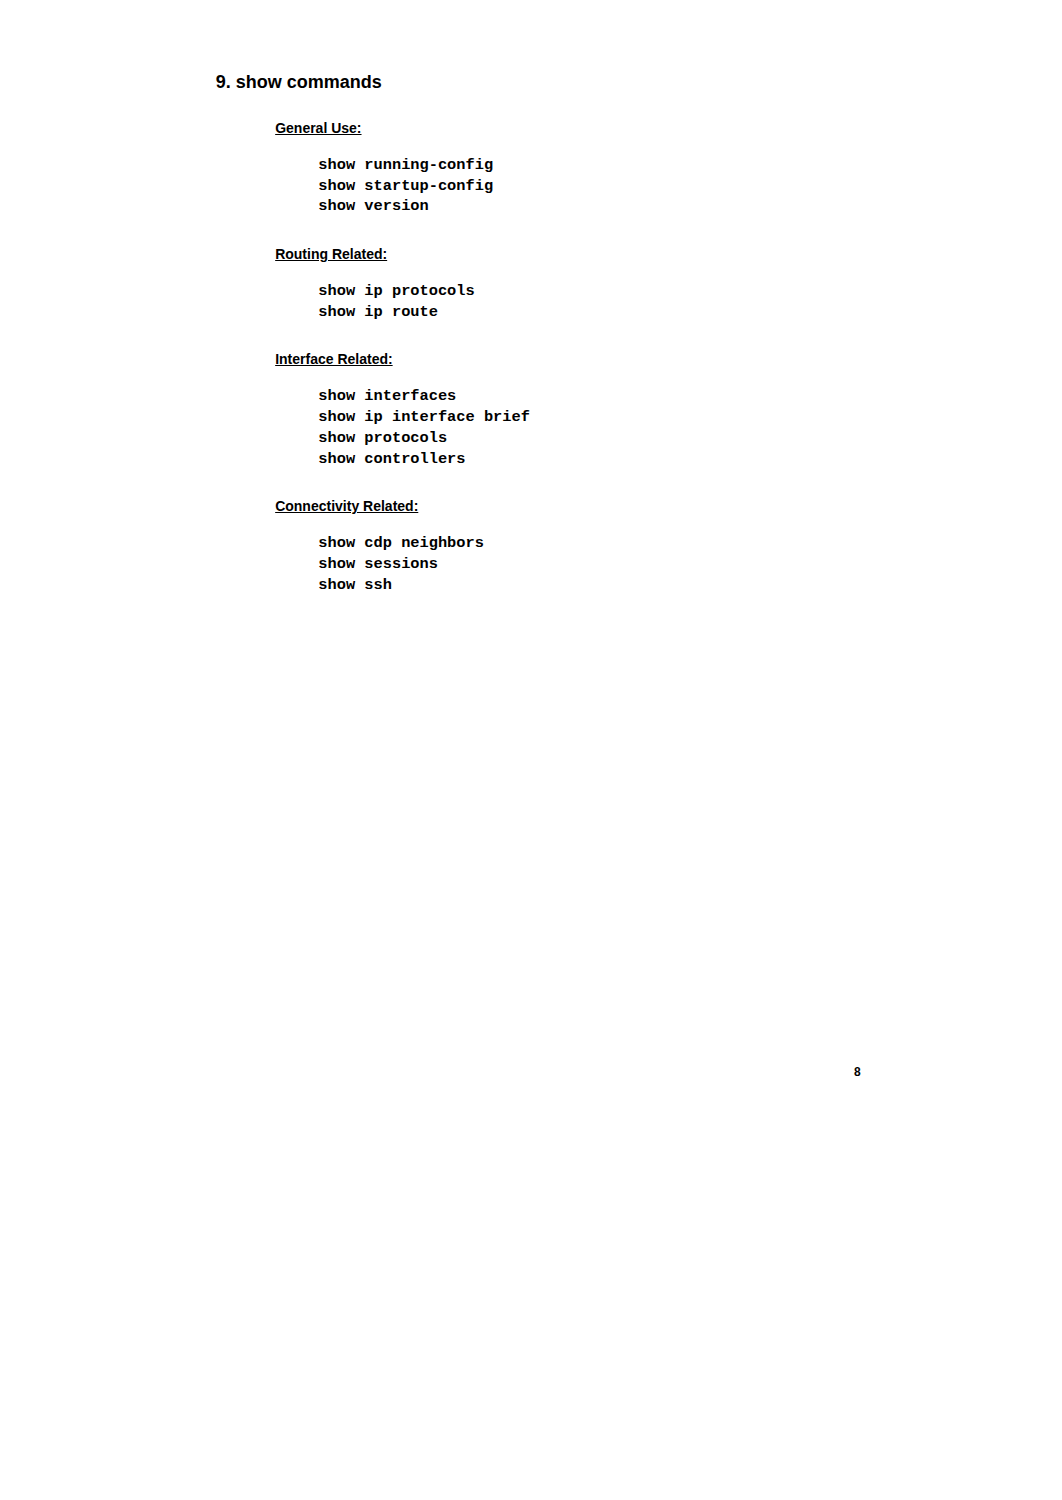9. show commands
General Use:
show running-config show startup-config show version
Routing Related:
show ip protocols show ip route
Interface Related:
show interfaces show ip interface brief show protocols show controllers
Connectivity Related:
show cdp neighbors show sessions show ssh
8